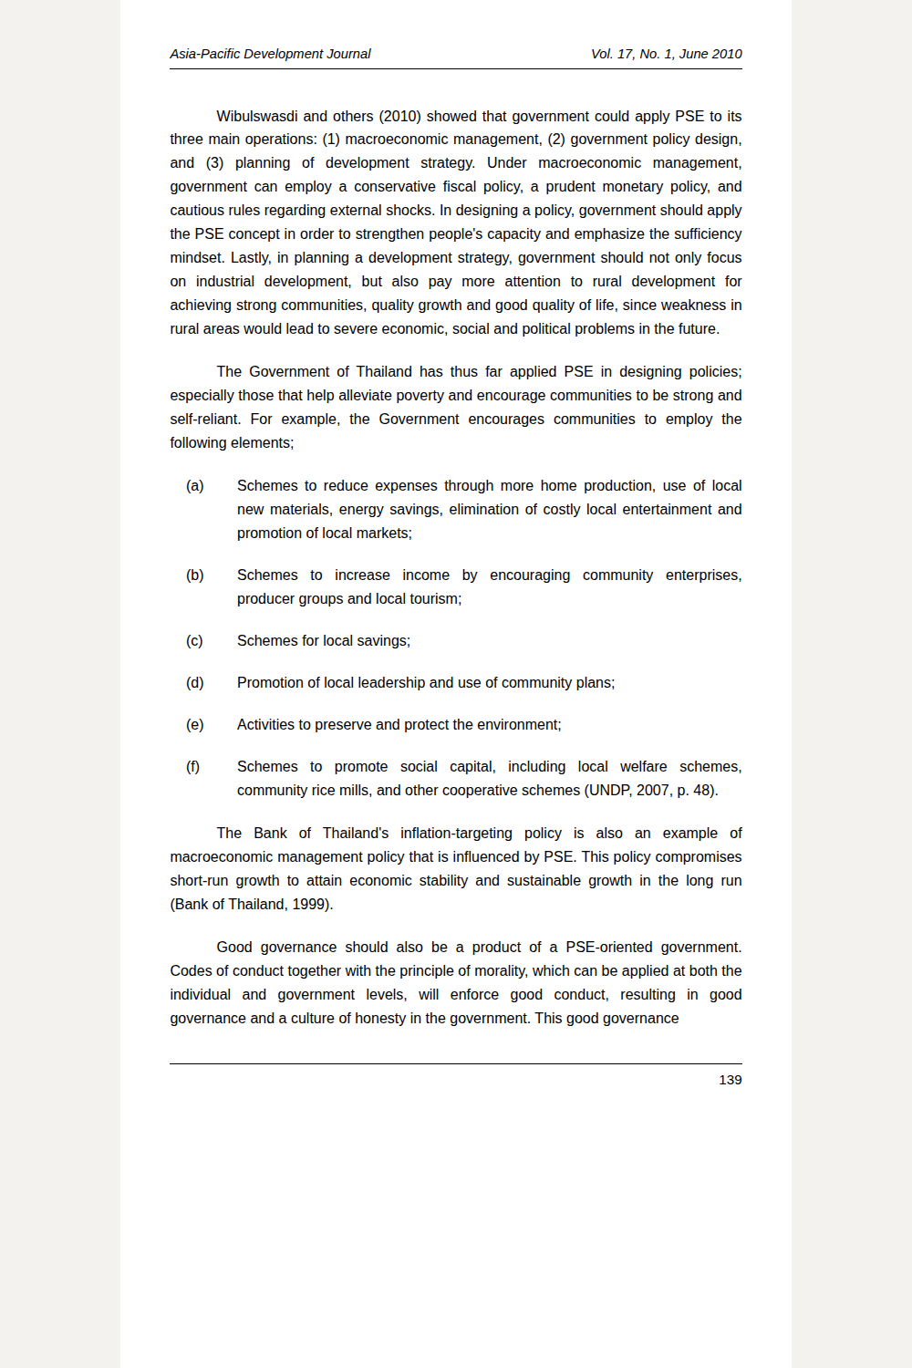Asia-Pacific Development Journal Vol. 17, No. 1, June 2010
Wibulswasdi and others (2010) showed that government could apply PSE to its three main operations: (1) macroeconomic management, (2) government policy design, and (3) planning of development strategy. Under macroeconomic management, government can employ a conservative fiscal policy, a prudent monetary policy, and cautious rules regarding external shocks. In designing a policy, government should apply the PSE concept in order to strengthen people's capacity and emphasize the sufficiency mindset. Lastly, in planning a development strategy, government should not only focus on industrial development, but also pay more attention to rural development for achieving strong communities, quality growth and good quality of life, since weakness in rural areas would lead to severe economic, social and political problems in the future.
The Government of Thailand has thus far applied PSE in designing policies; especially those that help alleviate poverty and encourage communities to be strong and self-reliant. For example, the Government encourages communities to employ the following elements;
Schemes to reduce expenses through more home production, use of local new materials, energy savings, elimination of costly local entertainment and promotion of local markets;
Schemes to increase income by encouraging community enterprises, producer groups and local tourism;
Schemes for local savings;
Promotion of local leadership and use of community plans;
Activities to preserve and protect the environment;
Schemes to promote social capital, including local welfare schemes, community rice mills, and other cooperative schemes (UNDP, 2007, p. 48).
The Bank of Thailand's inflation-targeting policy is also an example of macroeconomic management policy that is influenced by PSE. This policy compromises short-run growth to attain economic stability and sustainable growth in the long run (Bank of Thailand, 1999).
Good governance should also be a product of a PSE-oriented government. Codes of conduct together with the principle of morality, which can be applied at both the individual and government levels, will enforce good conduct, resulting in good governance and a culture of honesty in the government. This good governance
139